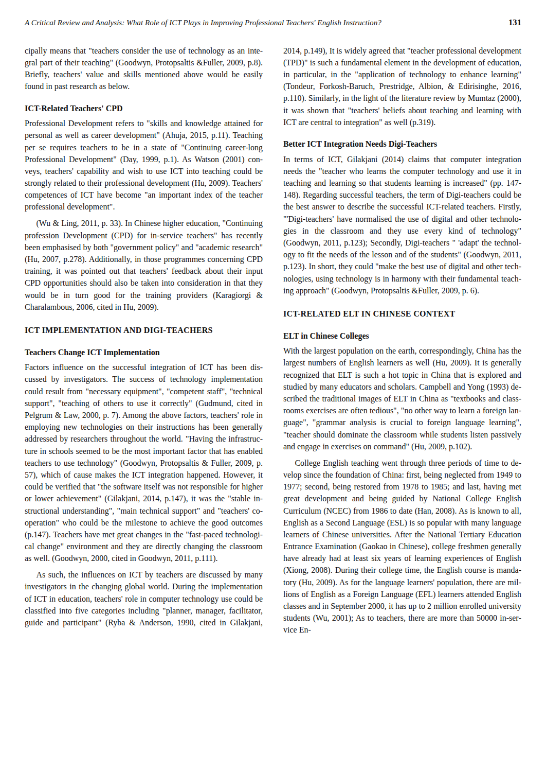A Critical Review and Analysis: What Role of ICT Plays in Improving Professional Teachers' English Instruction?
131
cipally means that "teachers consider the use of technology as an integral part of their teaching" (Goodwyn, Protopsaltis &Fuller, 2009, p.8). Briefly, teachers' value and skills mentioned above would be easily found in past research as below.
ICT-Related Teachers' CPD
Professional Development refers to "skills and knowledge attained for personal as well as career development" (Ahuja, 2015, p.11). Teaching per se requires teachers to be in a state of "Continuing career-long Professional Development" (Day, 1999, p.1). As Watson (2001) conveys, teachers' capability and wish to use ICT into teaching could be strongly related to their professional development (Hu, 2009). Teachers' competences of ICT have become "an important index of the teacher professional development".
(Wu & Ling, 2011, p. 33). In Chinese higher education, "Continuing profession Development (CPD) for in-service teachers" has recently been emphasised by both "government policy" and "academic research" (Hu, 2007, p.278). Additionally, in those programmes concerning CPD training, it was pointed out that teachers' feedback about their input CPD opportunities should also be taken into consideration in that they would be in turn good for the training providers (Karagiorgi & Charalambous, 2006, cited in Hu, 2009).
ICT Implementation and Digi-Teachers
Teachers Change ICT Implementation
Factors influence on the successful integration of ICT has been discussed by investigators. The success of technology implementation could result from "necessary equipment", "competent staff", "technical support", "teaching of others to use it correctly" (Gudmund, cited in Pelgrum & Law, 2000, p. 7). Among the above factors, teachers' role in employing new technologies on their instructions has been generally addressed by researchers throughout the world. "Having the infrastructure in schools seemed to be the most important factor that has enabled teachers to use technology" (Goodwyn, Protopsaltis & Fuller, 2009, p. 57), which of cause makes the ICT integration happened. However, it could be verified that "the software itself was not responsible for higher or lower achievement" (Gilakjani, 2014, p.147), it was the "stable instructional understanding", "main technical support" and "teachers' cooperation" who could be the milestone to achieve the good outcomes (p.147). Teachers have met great changes in the "fast-paced technological change" environment and they are directly changing the classroom as well. (Goodwyn, 2000, cited in Goodwyn, 2011, p.111).
As such, the influences on ICT by teachers are discussed by many investigators in the changing global world. During the implementation of ICT in education, teachers' role in computer technology use could be classified into five categories including "planner, manager, facilitator, guide and participant" (Ryba & Anderson, 1990, cited in Gilakjani, 2014, p.149), It is widely agreed that "teacher professional development (TPD)" is such a fundamental element in the development of education, in particular, in the "application of technology to enhance learning" (Tondeur, Forkosh-Baruch, Prestridge, Albion, & Edirisinghe, 2016, p.110). Similarly, in the light of the literature review by Mumtaz (2000), it was shown that "teachers' beliefs about teaching and learning with ICT are central to integration" as well (p.319).
Better ICT Integration Needs Digi-Teachers
In terms of ICT, Gilakjani (2014) claims that computer integration needs the "teacher who learns the computer technology and use it in teaching and learning so that students learning is increased" (pp. 147-148). Regarding successful teachers, the term of Digi-teachers could be the best answer to describe the successful ICT-related teachers. Firstly, "'Digi-teachers' have normalised the use of digital and other technologies in the classroom and they use every kind of technology" (Goodwyn, 2011, p.123); Secondly, Digi-teachers " 'adapt' the technology to fit the needs of the lesson and of the students" (Goodwyn, 2011, p.123). In short, they could "make the best use of digital and other technologies, using technology is in harmony with their fundamental teaching approach" (Goodwyn, Protopsaltis &Fuller, 2009, p. 6).
ICT-Related ELT in Chinese Context
ELT in Chinese Colleges
With the largest population on the earth, correspondingly, China has the largest numbers of English learners as well (Hu, 2009). It is generally recognized that ELT is such a hot topic in China that is explored and studied by many educators and scholars. Campbell and Yong (1993) described the traditional images of ELT in China as "textbooks and classrooms exercises are often tedious", "no other way to learn a foreign language", "grammar analysis is crucial to foreign language learning", "teacher should dominate the classroom while students listen passively and engage in exercises on command" (Hu, 2009, p.102).
College English teaching went through three periods of time to develop since the foundation of China: first, being neglected from 1949 to 1977; second, being restored from 1978 to 1985; and last, having met great development and being guided by National College English Curriculum (NCEC) from 1986 to date (Han, 2008). As is known to all, English as a Second Language (ESL) is so popular with many language learners of Chinese universities. After the National Tertiary Education Entrance Examination (Gaokao in Chinese), college freshmen generally have already had at least six years of learning experiences of English (Xiong, 2008). During their college time, the English course is mandatory (Hu, 2009). As for the language learners' population, there are millions of English as a Foreign Language (EFL) learners attended English classes and in September 2000, it has up to 2 million enrolled university students (Wu, 2001); As to teachers, there are more than 50000 in-service En-